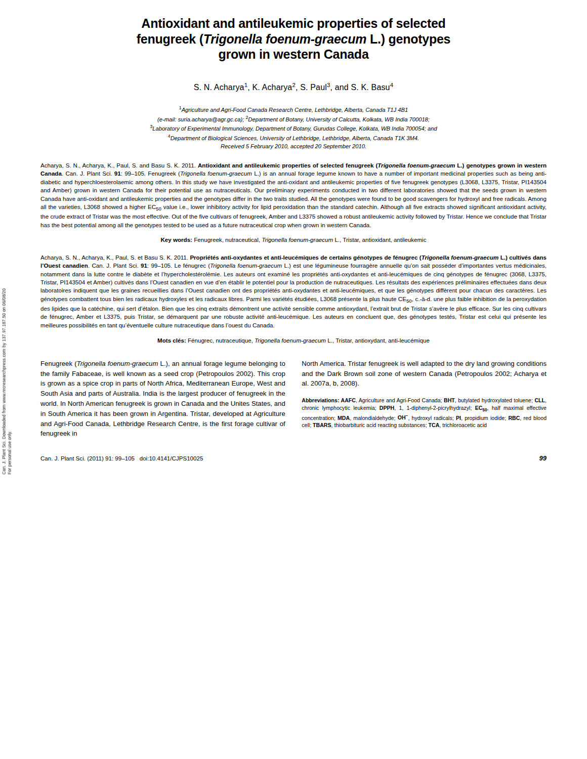Can. J. Plant Sci. Downloaded from www.nrcresearchpress.com by 137.97.187.50 on 06/08/20
For personal use only.
Antioxidant and antileukemic properties of selected
fenugreek (Trigonella foenum-graecum L.) genotypes
grown in western Canada
S. N. Acharya1, K. Acharya2, S. Paul3, and S. K. Basu4
1Agriculture and Agri-Food Canada Research Centre, Lethbridge, Alberta, Canada T1J 4B1
(e-mail: suria.acharya@agr.gc.ca); 2Department of Botany, University of Calcutta, Kolkata, WB India 700018;
3Laboratory of Experimental Immunology, Department of Botany, Gurudas College, Kolkata, WB India 700054; and
4Department of Biological Sciences, University of Lethbridge, Lethbridge, Alberta, Canada T1K 3M4.
Received 5 February 2010, accepted 20 September 2010.
Acharya, S. N., Acharya, K., Paul, S. and Basu S. K. 2011. Antioxidant and antileukemic properties of selected fenugreek (Trigonella foenum-graecum L.) genotypes grown in western Canada. Can. J. Plant Sci. 91: 99–105. Fenugreek (Trigonella foenum-graecum L.) is an annual forage legume known to have a number of important medicinal properties such as being anti-diabetic and hyperchloesterolaemic among others. In this study we have investigated the anti-oxidant and antileukemic properties of five fenugreek genotypes (L3068, L3375, Tristar, PI143504 and Amber) grown in western Canada for their potential use as nutraceuticals. Our preliminary experiments conducted in two different laboratories showed that the seeds grown in western Canada have anti-oxidant and antileukemic properties and the genotypes differ in the two traits studied. All the genotypes were found to be good scavengers for hydroxyl and free radicals. Among all the varieties, L3068 showed a higher EC50 value i.e., lower inhibitory activity for lipid peroxidation than the standard catechin. Although all five extracts showed significant antioxidant activity, the crude extract of Tristar was the most effective. Out of the five cultivars of fenugreek, Amber and L3375 showed a robust antileukemic activity followed by Tristar. Hence we conclude that Tristar has the best potential among all the genotypes tested to be used as a future nutraceutical crop when grown in western Canada.
Key words: Fenugreek, nutraceutical, Trigonella foenum-graecum L., Tristar, antioxidant, antileukemic
Acharya, S. N., Acharya, K., Paul, S. et Basu S. K. 2011. Propriétés anti-oxydantes et anti-leucémiques de certains génotypes de fénugrec (Trigonella foenum-graecum L.) cultivés dans l’Ouest canadien. Can. J. Plant Sci. 91: 99–105. Le fénugrec (Trigonella foenum-graecum L.) est une légumineuse fourragère annuelle qu’on sait posséder d’importantes vertus médicinales, notamment dans la lutte contre le diabète et l’hypercholestérolémie. Les auteurs ont examiné les propriétés anti-oxydantes et anti-leucémiques de cinq génotypes de fénugrec (3068, L3375, Tristar, PI143504 et Amber) cultivés dans l’Ouest canadien en vue d’en établir le potentiel pour la production de nutraceutiques. Les résultats des expériences préliminaires effectuées dans deux laboratoires indiquent que les graines recueillies dans l’Ouest canadien ont des propriétés anti-oxydantes et anti-leucémiques, et que les génotypes diffèrent pour chacun des caractères. Les génotypes combattent tous bien les radicaux hydroxyles et les radicaux libres. Parmi les variétés étudiées, L3068 présente la plus haute CE50, c.-à-d. une plus faible inhibition de la peroxydation des lipides que la catéchine, qui sert d’étalon. Bien que les cinq extraits démontrent une activité sensible comme antioxydant, l’extrait brut de Tristar s’avère le plus efficace. Sur les cinq cultivars de fénugrec, Amber et L3375, puis Tristar, se démarquent par une robuste activité anti-leucémique. Les auteurs en concluent que, des génotypes testés, Tristar est celui qui présente les meilleures possibilités en tant qu’éventuelle culture nutraceutique dans l’ouest du Canada.
Mots clés: Fénugrec, nutraceutique, Trigonella foenum-graecum L., Tristar, antioxydant, anti-leucémique
Fenugreek (Trigonella foenum-graecum L.), an annual forage legume belonging to the family Fabaceae, is well known as a seed crop (Petropoulos 2002). This crop is grown as a spice crop in parts of North Africa, Mediterranean Europe, West and South Asia and parts of Australia. India is the largest producer of fenugreek in the world. In North American fenugreek is grown in Canada and the Unites States, and in South America it has been grown in Argentina. Tristar, developed at Agriculture and Agri-Food Canada, Lethbridge Research Centre, is the first forage cultivar of fenugreek in
North America. Tristar fenugreek is well adapted to the dry land growing conditions and the Dark Brown soil zone of western Canada (Petropoulos 2002; Acharya et al. 2007a, b, 2008).
Abbreviations: AAFC, Agriculture and Agri-Food Canada; BHT, butylated hydroxylated toluene; CLL, chronic lymphocytic leukemia; DPPH, 1, 1-diphenyl-2-picrylhydrazyl; EC50, half maximal effective concentration; MDA, malondialdehyde; OH−, hydroxyl radicals; PI, propidium iodide; RBC, red blood cell; TBARS, thiobarbituric acid reacting substances; TCA, trichloroacetic acid
Can. J. Plant Sci. (2011) 91: 99–105 doi:10.4141/CJPS10025
99